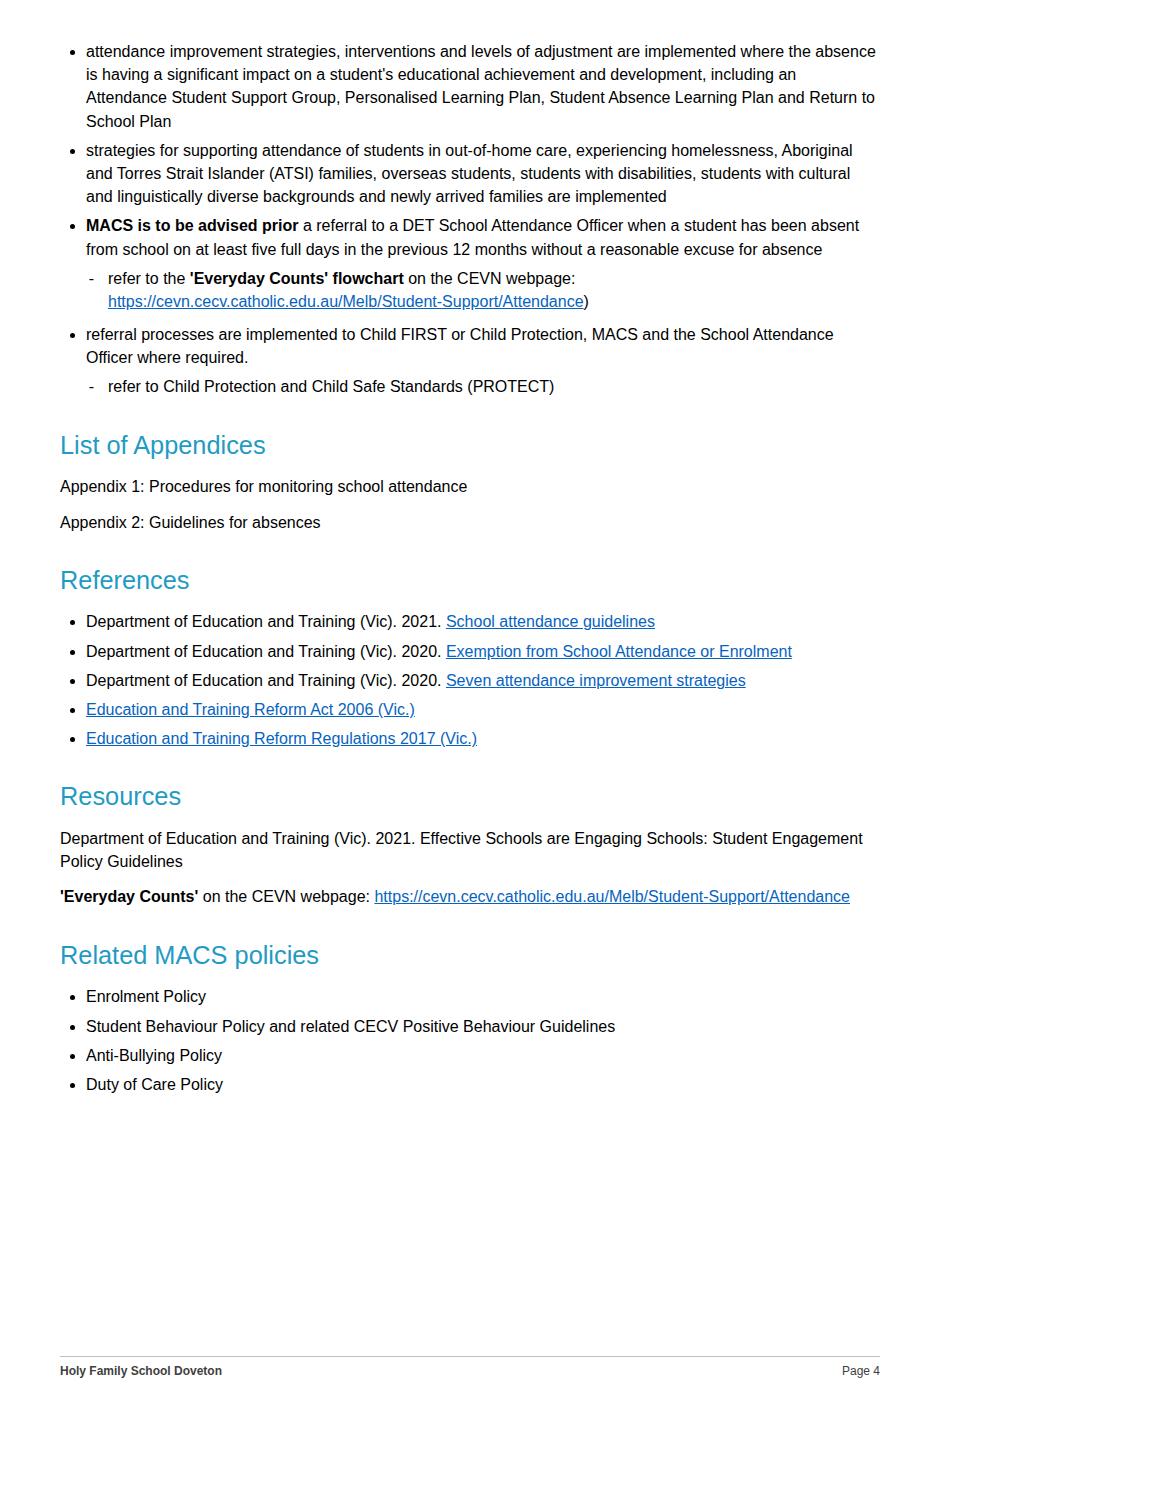attendance improvement strategies, interventions and levels of adjustment are implemented where the absence is having a significant impact on a student's educational achievement and development, including an Attendance Student Support Group, Personalised Learning Plan, Student Absence Learning Plan and Return to School Plan
strategies for supporting attendance of students in out-of-home care, experiencing homelessness, Aboriginal and Torres Strait Islander (ATSI) families, overseas students, students with disabilities, students with cultural and linguistically diverse backgrounds and newly arrived families are implemented
MACS is to be advised prior a referral to a DET School Attendance Officer when a student has been absent from school on at least five full days in the previous 12 months without a reasonable excuse for absence
refer to the 'Everyday Counts' flowchart on the CEVN webpage: https://cevn.cecv.catholic.edu.au/Melb/Student-Support/Attendance)
referral processes are implemented to Child FIRST or Child Protection, MACS and the School Attendance Officer where required.
refer to Child Protection and Child Safe Standards (PROTECT)
List of Appendices
Appendix 1: Procedures for monitoring school attendance
Appendix 2: Guidelines for absences
References
Department of Education and Training (Vic). 2021. School attendance guidelines
Department of Education and Training (Vic). 2020. Exemption from School Attendance or Enrolment
Department of Education and Training (Vic). 2020. Seven attendance improvement strategies
Education and Training Reform Act 2006 (Vic.)
Education and Training Reform Regulations 2017 (Vic.)
Resources
Department of Education and Training (Vic). 2021. Effective Schools are Engaging Schools: Student Engagement Policy Guidelines
'Everyday Counts' on the CEVN webpage: https://cevn.cecv.catholic.edu.au/Melb/Student-Support/Attendance
Related MACS policies
Enrolment Policy
Student Behaviour Policy and related CECV Positive Behaviour Guidelines
Anti-Bullying Policy
Duty of Care Policy
Holy Family School Doveton Page 4